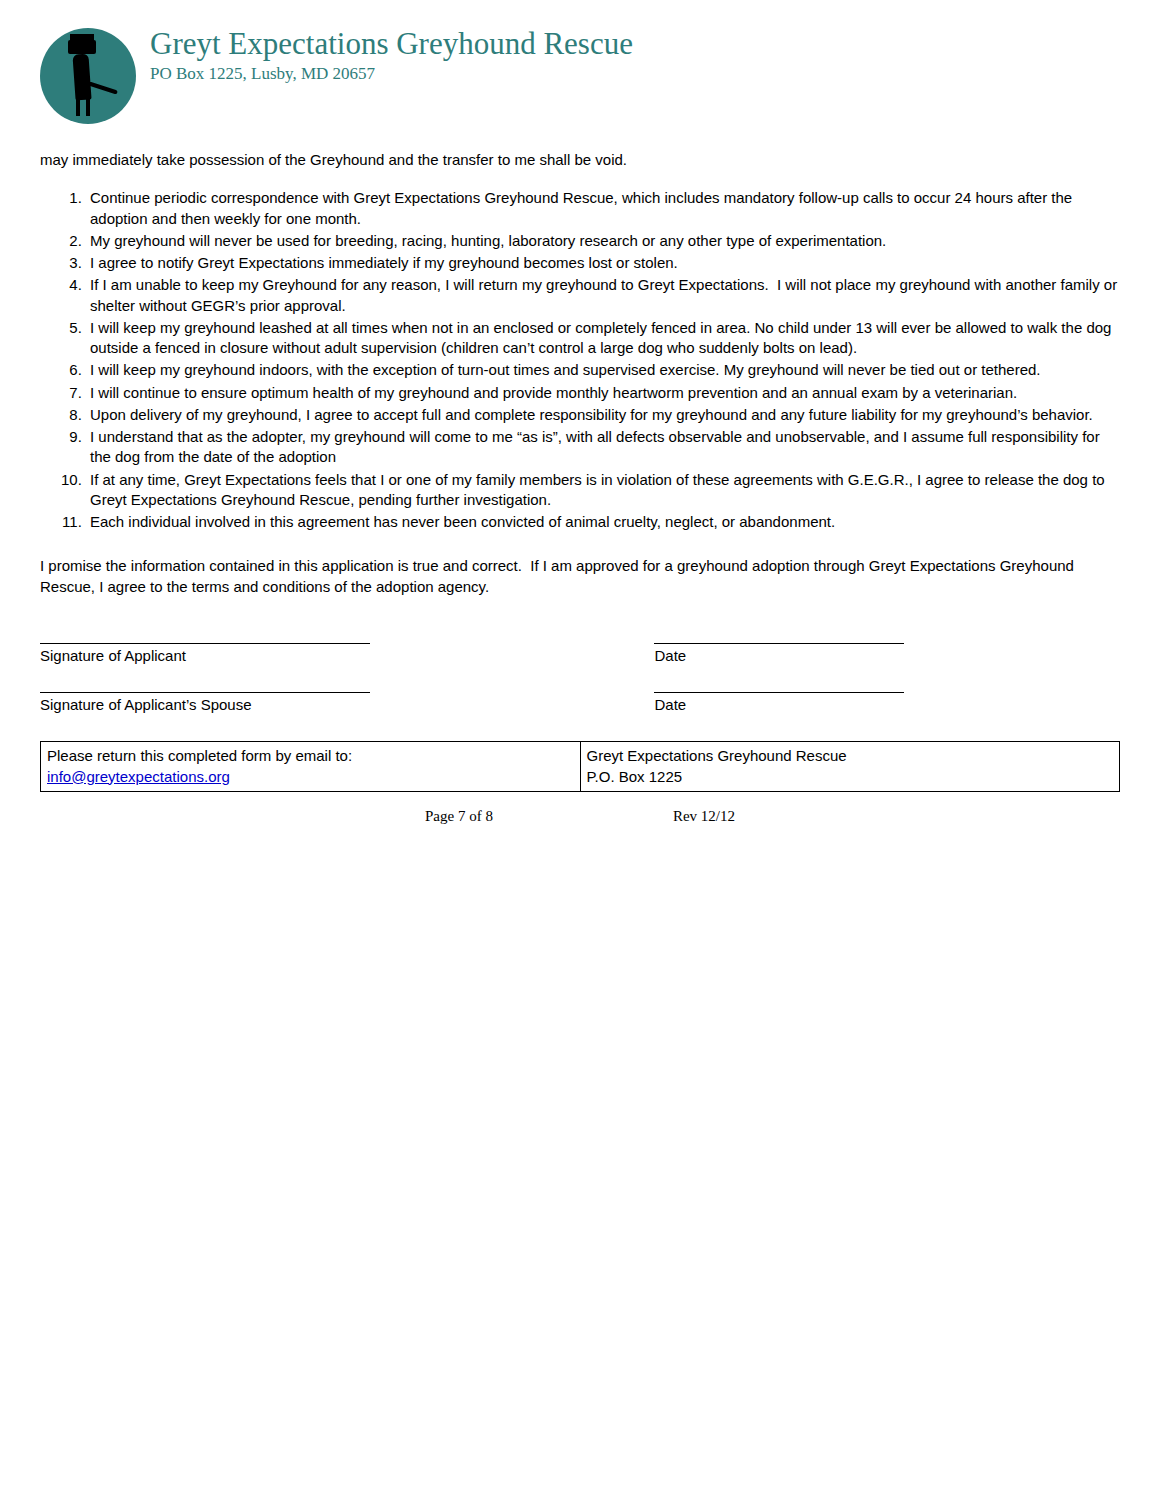Greyt Expectations Greyhound Rescue
PO Box 1225, Lusby, MD 20657
may immediately take possession of the Greyhound and the transfer to me shall be void.
Continue periodic correspondence with Greyt Expectations Greyhound Rescue, which includes mandatory follow-up calls to occur 24 hours after the adoption and then weekly for one month.
My greyhound will never be used for breeding, racing, hunting, laboratory research or any other type of experimentation.
I agree to notify Greyt Expectations immediately if my greyhound becomes lost or stolen.
If I am unable to keep my Greyhound for any reason, I will return my greyhound to Greyt Expectations. I will not place my greyhound with another family or shelter without GEGR’s prior approval.
I will keep my greyhound leashed at all times when not in an enclosed or completely fenced in area. No child under 13 will ever be allowed to walk the dog outside a fenced in closure without adult supervision (children can’t control a large dog who suddenly bolts on lead).
I will keep my greyhound indoors, with the exception of turn-out times and supervised exercise. My greyhound will never be tied out or tethered.
I will continue to ensure optimum health of my greyhound and provide monthly heartworm prevention and an annual exam by a veterinarian.
Upon delivery of my greyhound, I agree to accept full and complete responsibility for my greyhound and any future liability for my greyhound’s behavior.
I understand that as the adopter, my greyhound will come to me “as is”, with all defects observable and unobservable, and I assume full responsibility for the dog from the date of the adoption
If at any time, Greyt Expectations feels that I or one of my family members is in violation of these agreements with G.E.G.R., I agree to release the dog to Greyt Expectations Greyhound Rescue, pending further investigation.
Each individual involved in this agreement has never been convicted of animal cruelty, neglect, or abandonment.
I promise the information contained in this application is true and correct. If I am approved for a greyhound adoption through Greyt Expectations Greyhound Rescue, I agree to the terms and conditions of the adoption agency.
| Signature of Applicant | Date |
| Signature of Applicant’s Spouse | Date |
| Please return this completed form by email to: info@greytexpectations.org | Greyt Expectations Greyhound Rescue P.O. Box 1225 |
Page 7 of 8 Rev 12/12